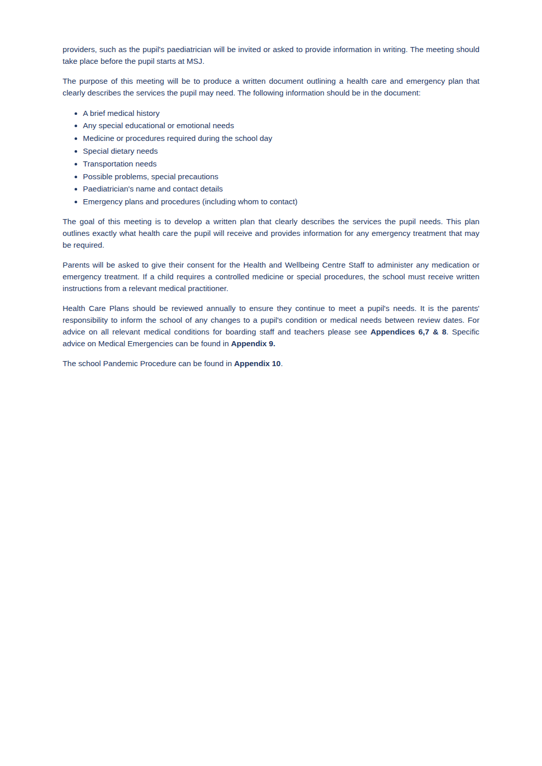providers, such as the pupil's paediatrician will be invited or asked to provide information in writing. The meeting should take place before the pupil starts at MSJ.
The purpose of this meeting will be to produce a written document outlining a health care and emergency plan that clearly describes the services the pupil may need. The following information should be in the document:
A brief medical history
Any special educational or emotional needs
Medicine or procedures required during the school day
Special dietary needs
Transportation needs
Possible problems, special precautions
Paediatrician's name and contact details
Emergency plans and procedures (including whom to contact)
The goal of this meeting is to develop a written plan that clearly describes the services the pupil needs. This plan outlines exactly what health care the pupil will receive and provides information for any emergency treatment that may be required.
Parents will be asked to give their consent for the Health and Wellbeing Centre Staff to administer any medication or emergency treatment. If a child requires a controlled medicine or special procedures, the school must receive written instructions from a relevant medical practitioner.
Health Care Plans should be reviewed annually to ensure they continue to meet a pupil's needs. It is the parents' responsibility to inform the school of any changes to a pupil's condition or medical needs between review dates. For advice on all relevant medical conditions for boarding staff and teachers please see Appendices 6,7 & 8. Specific advice on Medical Emergencies can be found in Appendix 9.
The school Pandemic Procedure can be found in Appendix 10.